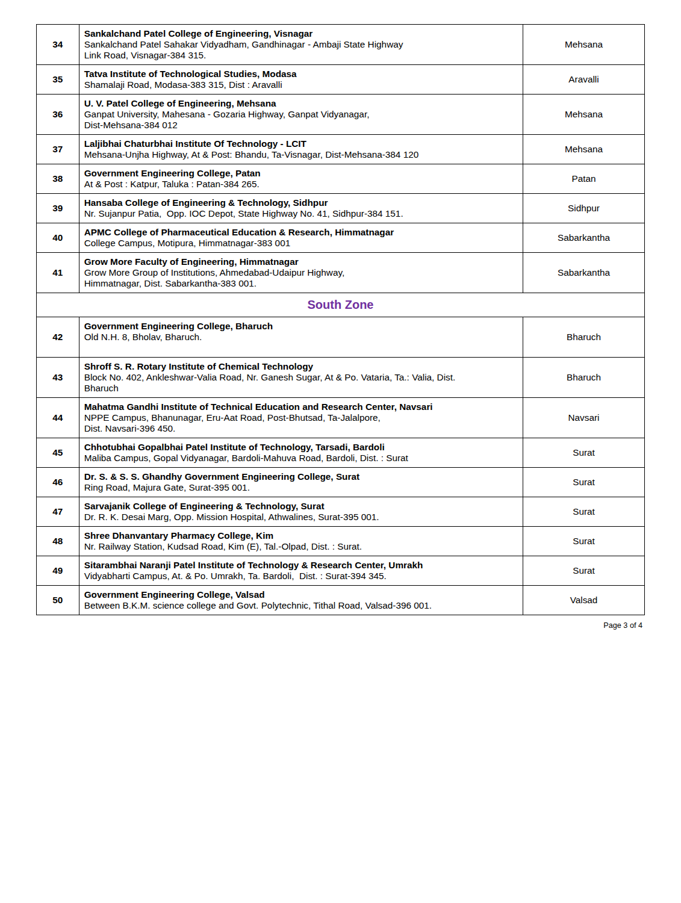| 34 | Sankalchand Patel College of Engineering, Visnagar Sankalchand Patel Sahakar Vidyadham, Gandhinagar - Ambaji State Highway Link Road, Visnagar-384 315. | Mehsana |
| 35 | Tatva Institute of Technological Studies, Modasa Shamalaji Road, Modasa-383 315, Dist : Aravalli | Aravalli |
| 36 | U. V. Patel College of Engineering, Mehsana Ganpat University, Mahesana - Gozaria Highway, Ganpat Vidyanagar, Dist-Mehsana-384 012 | Mehsana |
| 37 | Laljibhai Chaturbhai Institute Of Technology - LCIT Mehsana-Unjha Highway, At & Post: Bhandu, Ta-Visnagar, Dist-Mehsana-384 120 | Mehsana |
| 38 | Government Engineering College, Patan At & Post : Katpur, Taluka : Patan-384 265. | Patan |
| 39 | Hansaba College of Engineering & Technology, Sidhpur Nr. Sujanpur Patia, Opp. IOC Depot, State Highway No. 41, Sidhpur-384 151. | Sidhpur |
| 40 | APMC College of Pharmaceutical Education & Research, Himmatnagar College Campus, Motipura, Himmatnagar-383 001 | Sabarkantha |
| 41 | Grow More Faculty of Engineering, Himmatnagar Grow More Group of Institutions, Ahmedabad-Udaipur Highway, Himmatnagar, Dist. Sabarkantha-383 001. | Sabarkantha |
| South Zone |
| 42 | Government Engineering College, Bharuch Old N.H. 8, Bholav, Bharuch. | Bharuch |
| 43 | Shroff S. R. Rotary Institute of Chemical Technology Block No. 402, Ankleshwar-Valia Road, Nr. Ganesh Sugar, At & Po. Vataria, Ta.: Valia, Dist. Bharuch | Bharuch |
| 44 | Mahatma Gandhi Institute of Technical Education and Research Center, Navsari NPPE Campus, Bhanunagar, Eru-Aat Road, Post-Bhutsad, Ta-Jalalpore, Dist. Navsari-396 450. | Navsari |
| 45 | Chhotubhai Gopalbhai Patel Institute of Technology, Tarsadi, Bardoli Maliba Campus, Gopal Vidyanagar, Bardoli-Mahuva Road, Bardoli, Dist. : Surat | Surat |
| 46 | Dr. S. & S. S. Ghandhy Government Engineering College, Surat Ring Road, Majura Gate, Surat-395 001. | Surat |
| 47 | Sarvajanik College of Engineering & Technology, Surat Dr. R. K. Desai Marg, Opp. Mission Hospital, Athwalines, Surat-395 001. | Surat |
| 48 | Shree Dhanvantary Pharmacy College, Kim Nr. Railway Station, Kudsad Road, Kim (E), Tal.-Olpad, Dist. : Surat. | Surat |
| 49 | Sitarambhai Naranji Patel Institute of Technology & Research Center, Umrakh Vidyabharti Campus, At. & Po. Umrakh, Ta. Bardoli, Dist. : Surat-394 345. | Surat |
| 50 | Government Engineering College, Valsad Between B.K.M. science college and Govt. Polytechnic, Tithal Road, Valsad-396 001. | Valsad |
Page 3 of 4